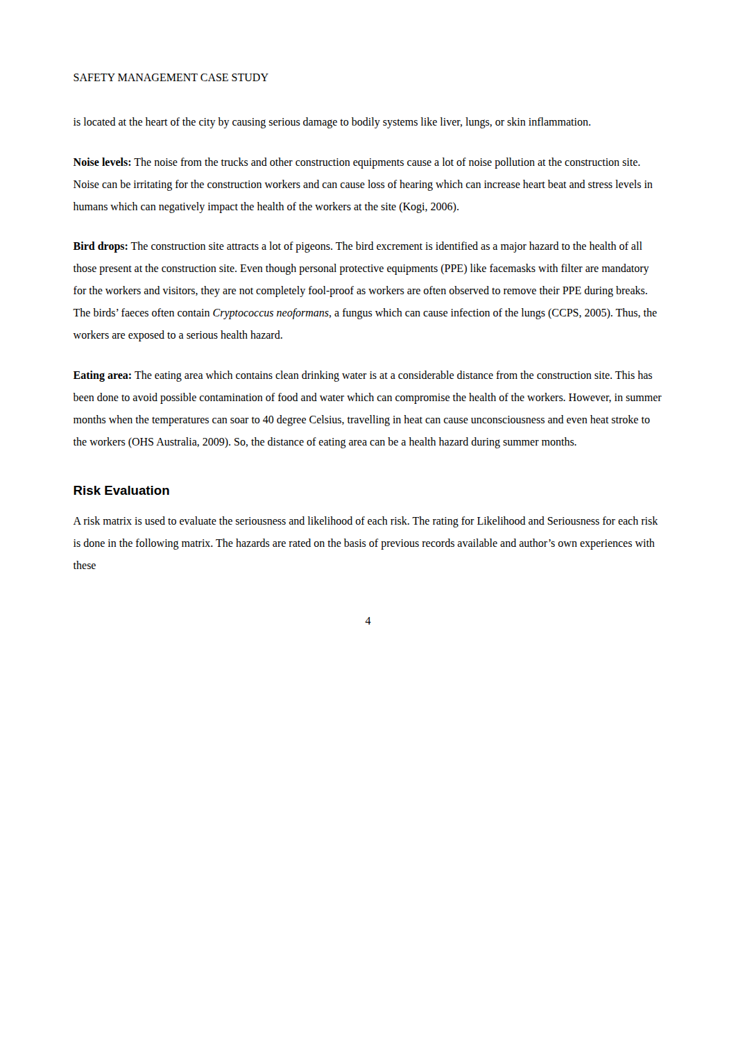SAFETY MANAGEMENT CASE STUDY
is located at the heart of the city by causing serious damage to bodily systems like liver, lungs, or skin inflammation.
Noise levels: The noise from the trucks and other construction equipments cause a lot of noise pollution at the construction site. Noise can be irritating for the construction workers and can cause loss of hearing which can increase heart beat and stress levels in humans which can negatively impact the health of the workers at the site (Kogi, 2006).
Bird drops: The construction site attracts a lot of pigeons. The bird excrement is identified as a major hazard to the health of all those present at the construction site. Even though personal protective equipments (PPE) like facemasks with filter are mandatory for the workers and visitors, they are not completely fool-proof as workers are often observed to remove their PPE during breaks. The birds’ faeces often contain Cryptococcus neoformans, a fungus which can cause infection of the lungs (CCPS, 2005). Thus, the workers are exposed to a serious health hazard.
Eating area: The eating area which contains clean drinking water is at a considerable distance from the construction site. This has been done to avoid possible contamination of food and water which can compromise the health of the workers. However, in summer months when the temperatures can soar to 40 degree Celsius, travelling in heat can cause unconsciousness and even heat stroke to the workers (OHS Australia, 2009). So, the distance of eating area can be a health hazard during summer months.
Risk Evaluation
A risk matrix is used to evaluate the seriousness and likelihood of each risk. The rating for Likelihood and Seriousness for each risk is done in the following matrix. The hazards are rated on the basis of previous records available and author’s own experiences with these
4